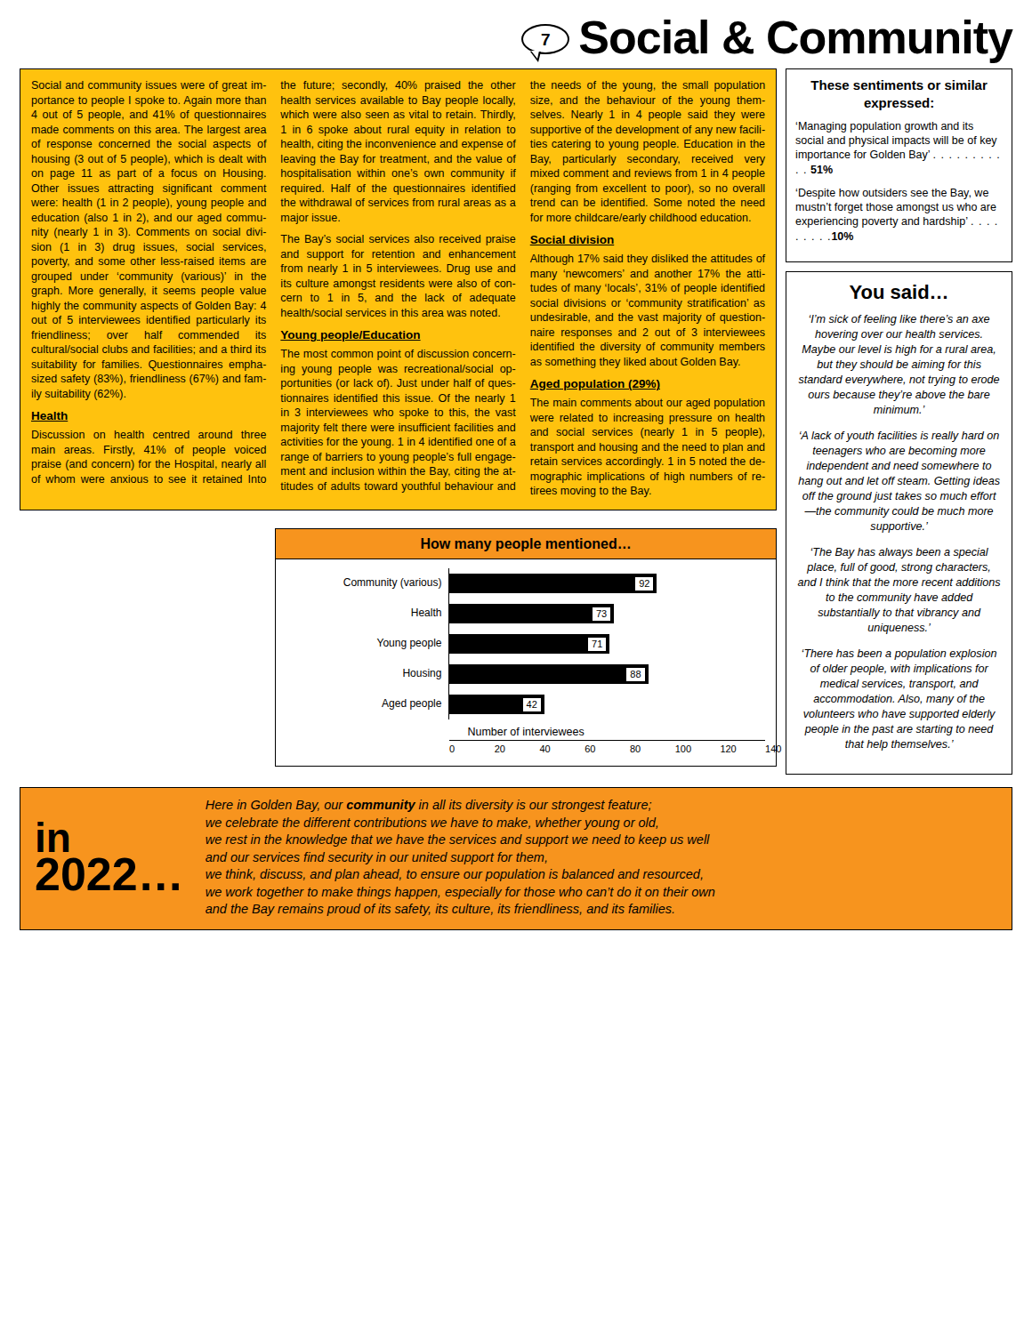7
Social & Community
Social and community issues were of great importance to people I spoke to. Again more than 4 out of 5 people, and 41% of questionnaires made comments on this area. The largest area of response concerned the social aspects of housing (3 out of 5 people), which is dealt with on page 11 as part of a focus on Housing. Other issues attracting significant comment were: health (1 in 2 people), young people and education (also 1 in 2), and our aged community (nearly 1 in 3). Comments on social division (1 in 3) drug issues, social services, poverty, and some other less-raised items are grouped under ‘community (various)’ in the graph. More generally, it seems people value highly the community aspects of Golden Bay: 4 out of 5 interviewees identified particularly its friendliness; over half commended its cultural/social clubs and facilities; and a third its suitability for families. Questionnaires emphasized safety (83%), friendliness (67%) and family suitability (62%).
Health
Discussion on health centred around three main areas. Firstly, 41% of people voiced praise (and concern) for the Hospital, nearly all of whom were anxious to see it retained Into the future; secondly, 40% praised the other health services available to Bay people locally, which were also seen as vital to retain. Thirdly, 1 in 6 spoke about rural equity in relation to health, citing the inconvenience and expense of leaving the Bay for treatment, and the value of hospitalisation within one’s own community if required. Half of the questionnaires identified the withdrawal of services from rural areas as a major issue.
The Bay’s social services also received praise and support for retention and enhancement from nearly 1 in 5 interviewees. Drug use and its culture amongst residents were also of concern to 1 in 5, and the lack of adequate health/social services in this area was noted.
Young people/Education
The most common point of discussion concerning young people was recreational/social opportunities (or lack of). Just under half of questionnaires identified this issue. Of the nearly 1 in 3 interviewees who spoke to this, the vast majority felt there were insufficient facilities and activities for the young. 1 in 4 identified one of a range of barriers to young people’s full engagement and inclusion within the Bay, citing the attitudes of adults toward youthful behaviour and the needs of the young, the small population size, and the behaviour of the young themselves. Nearly 1 in 4 people said they were supportive of the development of any new facilities catering to young people. Education in the Bay, particularly secondary, received very mixed comment and reviews from 1 in 4 people (ranging from excellent to poor), so no overall trend can be identified. Some noted the need for more childcare/early childhood education.
Social division
Although 17% said they disliked the attitudes of many ‘newcomers’ and another 17% the attitudes of many ‘locals’, 31% of people identified social divisions or ‘community stratification’ as undesirable, and the vast majority of questionnaire responses and 2 out of 3 interviewees identified the diversity of community members as something they liked about Golden Bay.
Aged population (29%)
The main comments about our aged population were related to increasing pressure on health and social services (nearly 1 in 5 people), transport and housing and the need to plan and retain services accordingly. 1 in 5 noted the demographic implications of high numbers of retirees moving to the Bay.
These sentiments or similar expressed:
‘Managing population growth and its social and physical impacts will be of key importance for Golden Bay’ . . . . . . . . . . . 51%
‘Despite how outsiders see the Bay, we mustn’t forget those amongst us who are experiencing poverty and hardship’ . . . . . . . . . 10%
You said…
‘I’m sick of feeling like there’s an axe hovering over our health services. Maybe our level is high for a rural area, but they should be aiming for this standard everywhere, not trying to erode ours because they’re above the bare minimum.’
‘A lack of youth facilities is really hard on teenagers who are becoming more independent and need somewhere to hang out and let off steam. Getting ideas off the ground just takes so much effort—the community could be much more supportive.’
‘The Bay has always been a special place, full of good, strong characters, and I think that the more recent additions to the community have added substantially to that vibrancy and uniqueness.’
‘There has been a population explosion of older people, with implications for medical services, transport, and accommodation. Also, many of the volunteers who have supported elderly people in the past are starting to need that help themselves.’
How many people mentioned…
Number of interviewees
| Community (various) | 92 |
| Health | 73 |
| Young people | 71 |
| Housing | 88 |
| Aged people | 42 |
020406080100120140
in 2022…
Here in Golden Bay, our community in all its diversity is our strongest feature;
we celebrate the different contributions we have to make, whether young or old,
we rest in the knowledge that we have the services and support we need to keep us well
and our services find security in our united support for them,
we think, discuss, and plan ahead, to ensure our population is balanced and resourced,
we work together to make things happen, especially for those who can’t do it on their own
and the Bay remains proud of its safety, its culture, its friendliness, and its families.